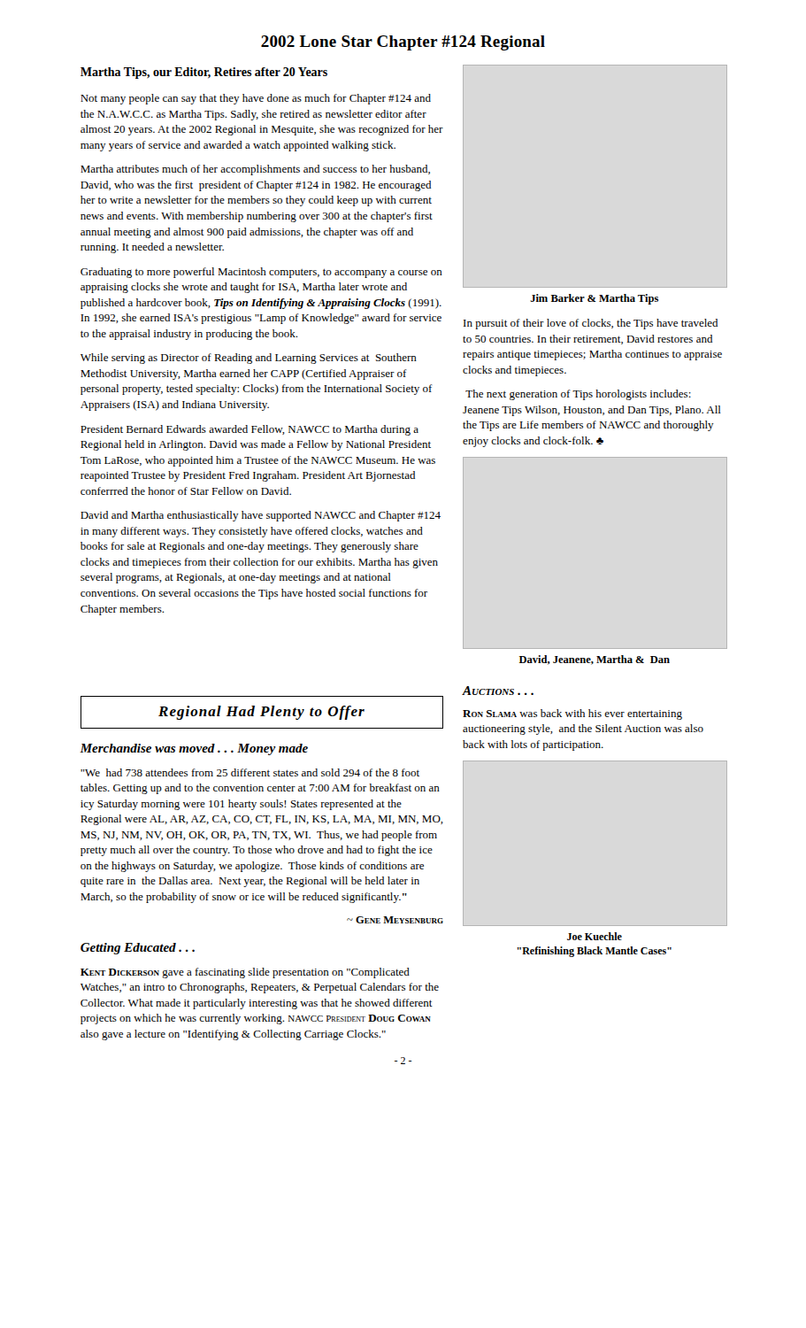2002 Lone Star Chapter #124 Regional
Martha Tips, our Editor, Retires after 20 Years
Not many people can say that they have done as much for Chapter #124 and the N.A.W.C.C. as Martha Tips. Sadly, she retired as newsletter editor after almost 20 years. At the 2002 Regional in Mesquite, she was recognized for her many years of service and awarded a watch appointed walking stick.
Martha attributes much of her accomplishments and success to her husband, David, who was the first president of Chapter #124 in 1982. He encouraged her to write a newsletter for the members so they could keep up with current news and events. With membership numbering over 300 at the chapter's first annual meeting and almost 900 paid admissions, the chapter was off and running. It needed a newsletter.
Graduating to more powerful Macintosh computers, to accompany a course on appraising clocks she wrote and taught for ISA, Martha later wrote and published a hardcover book, Tips on Identifying & Appraising Clocks (1991). In 1992, she earned ISA's prestigious "Lamp of Knowledge" award for service to the appraisal industry in producing the book.
While serving as Director of Reading and Learning Services at Southern Methodist University, Martha earned her CAPP (Certified Appraiser of personal property, tested specialty: Clocks) from the International Society of Appraisers (ISA) and Indiana University.
President Bernard Edwards awarded Fellow, NAWCC to Martha during a Regional held in Arlington. David was made a Fellow by National President Tom LaRose, who appointed him a Trustee of the NAWCC Museum. He was reapointed Trustee by President Fred Ingraham. President Art Bjornestad conferrred the honor of Star Fellow on David.
David and Martha enthusiastically have supported NAWCC and Chapter #124 in many different ways. They consistetly have offered clocks, watches and books for sale at Regionals and one-day meetings. They generously share clocks and timepieces from their collection for our exhibits. Martha has given several programs, at Regionals, at one-day meetings and at national conventions. On several occasions the Tips have hosted social functions for Chapter members.
Jim Barker & Martha Tips
In pursuit of their love of clocks, the Tips have traveled to 50 countries. In their retirement, David restores and repairs antique timepieces; Martha continues to appraise clocks and timepieces.
The next generation of Tips horologists includes: Jeanene Tips Wilson, Houston, and Dan Tips, Plano. All the Tips are Life members of NAWCC and thoroughly enjoy clocks and clock-folk. ♣
David, Jeanene, Martha & Dan
Regional Had Plenty to Offer
Merchandise was moved . . . Money made
"We had 738 attendees from 25 different states and sold 294 of the 8 foot tables. Getting up and to the convention center at 7:00 AM for breakfast on an icy Saturday morning were 101 hearty souls! States represented at the Regional were AL, AR, AZ, CA, CO, CT, FL, IN, KS, LA, MA, MI, MN, MO, MS, NJ, NM, NV, OH, OK, OR, PA, TN, TX, WI. Thus, we had people from pretty much all over the country. To those who drove and had to fight the ice on the highways on Saturday, we apologize. Those kinds of conditions are quite rare in the Dallas area. Next year, the Regional will be held later in March, so the probability of snow or ice will be reduced significantly."
~ Gene Meysenburg
Getting Educated . . .
Kent Dickerson gave a fascinating slide presentation on "Complicated Watches," an intro to Chronographs, Repeaters, & Perpetual Calendars for the Collector. What made it particularly interesting was that he showed different projects on which he was currently working. NAWCC President Doug Cowan also gave a lecture on "Identifying & Collecting Carriage Clocks."
Auctions . . .
Ron Slama was back with his ever entertaining auctioneering style, and the Silent Auction was also back with lots of participation.
Joe Kuechle
"Refinishing Black Mantle Cases"
- 2 -